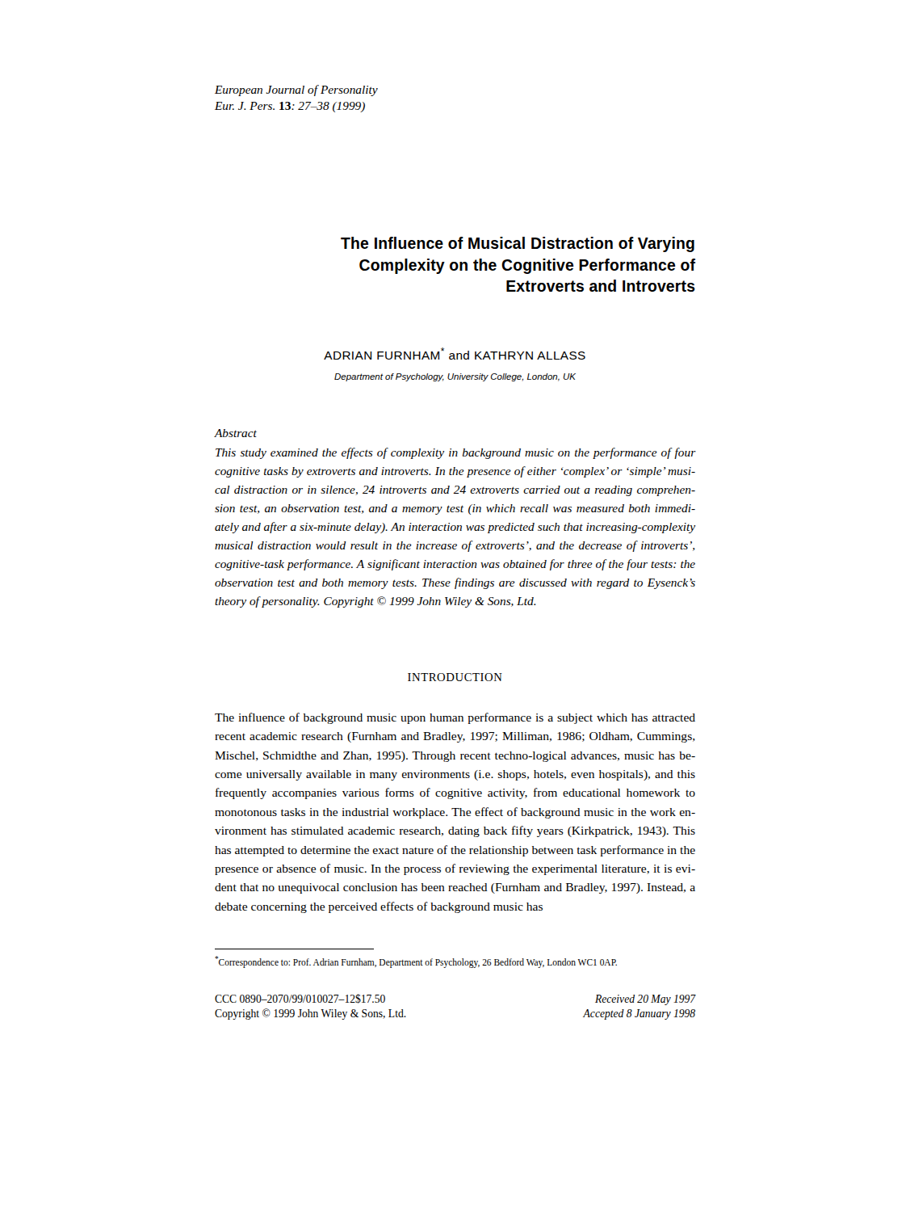European Journal of Personality
Eur. J. Pers. 13: 27–38 (1999)
The Influence of Musical Distraction of Varying Complexity on the Cognitive Performance of Extroverts and Introverts
ADRIAN FURNHAM* and KATHRYN ALLASS
Department of Psychology, University College, London, UK
Abstract
This study examined the effects of complexity in background music on the performance of four cognitive tasks by extroverts and introverts. In the presence of either ‘complex’ or ‘simple’ musical distraction or in silence, 24 introverts and 24 extroverts carried out a reading comprehension test, an observation test, and a memory test (in which recall was measured both immediately and after a six-minute delay). An interaction was predicted such that increasing-complexity musical distraction would result in the increase of extroverts’, and the decrease of introverts’, cognitive-task performance. A significant interaction was obtained for three of the four tests: the observation test and both memory tests. These findings are discussed with regard to Eysenck’s theory of personality. Copyright © 1999 John Wiley & Sons, Ltd.
INTRODUCTION
The influence of background music upon human performance is a subject which has attracted recent academic research (Furnham and Bradley, 1997; Milliman, 1986; Oldham, Cummings, Mischel, Schmidthe and Zhan, 1995). Through recent techno-logical advances, music has become universally available in many environments (i.e. shops, hotels, even hospitals), and this frequently accompanies various forms of cognitive activity, from educational homework to monotonous tasks in the industrial workplace. The effect of background music in the work environment has stimulated academic research, dating back fifty years (Kirkpatrick, 1943). This has attempted to determine the exact nature of the relationship between task performance in the presence or absence of music. In the process of reviewing the experimental literature, it is evident that no unequivocal conclusion has been reached (Furnham and Bradley, 1997). Instead, a debate concerning the perceived effects of background music has
*Correspondence to: Prof. Adrian Furnham, Department of Psychology, 26 Bedford Way, London WC1 0AP.
CCC 0890–2070/99/010027–12$17.50
Copyright © 1999 John Wiley & Sons, Ltd.
Received 20 May 1997 Accepted 8 January 1998